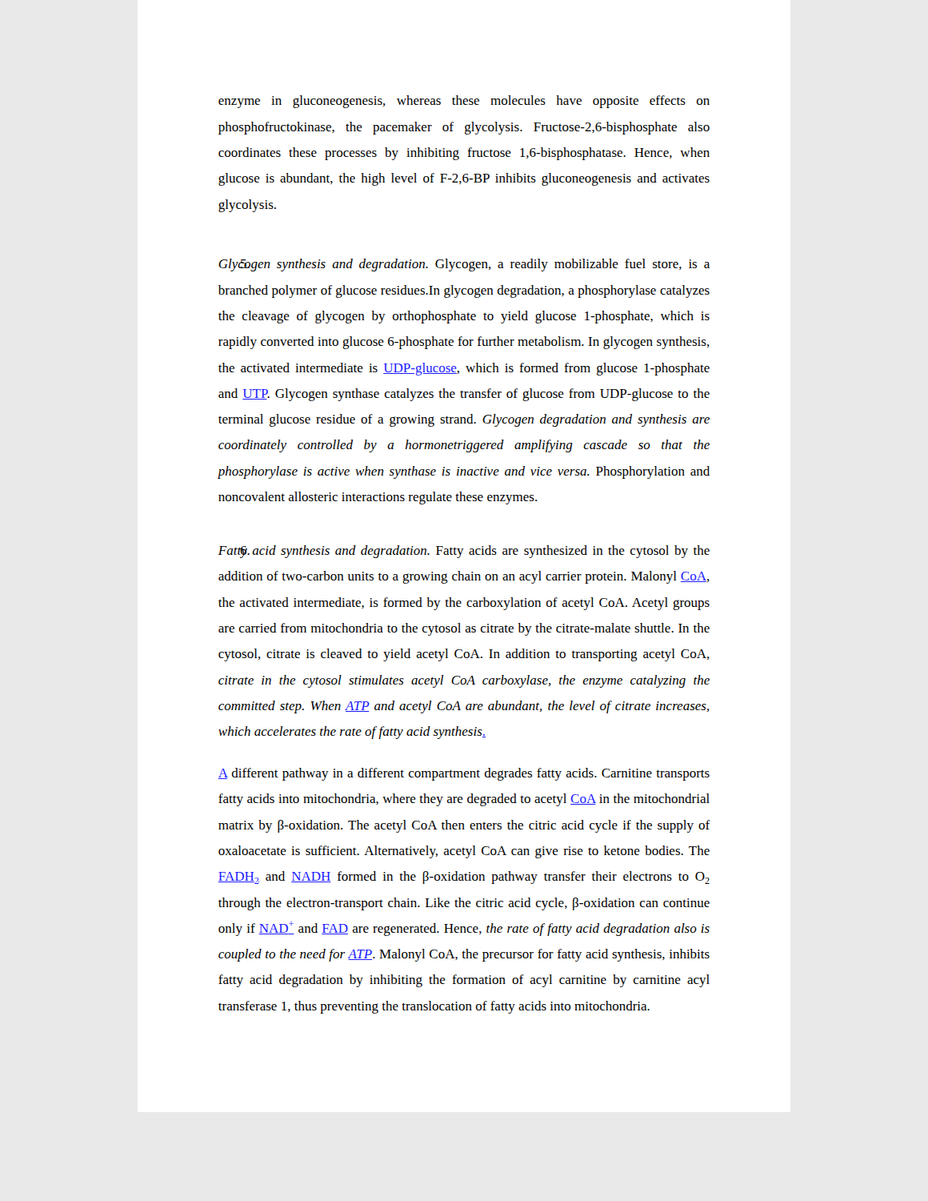enzyme in gluconeogenesis, whereas these molecules have opposite effects on phosphofructokinase, the pacemaker of glycolysis. Fructose-2,6-bisphosphate also coordinates these processes by inhibiting fructose 1,6-bisphosphatase. Hence, when glucose is abundant, the high level of F-2,6-BP inhibits gluconeogenesis and activates glycolysis.
Glycogen synthesis and degradation. Glycogen, a readily mobilizable fuel store, is a branched polymer of glucose residues.In glycogen degradation, a phosphorylase catalyzes the cleavage of glycogen by orthophosphate to yield glucose 1-phosphate, which is rapidly converted into glucose 6-phosphate for further metabolism. In glycogen synthesis, the activated intermediate is UDP-glucose, which is formed from glucose 1-phosphate and UTP. Glycogen synthase catalyzes the transfer of glucose from UDP-glucose to the terminal glucose residue of a growing strand. Glycogen degradation and synthesis are coordinately controlled by a hormonetriggered amplifying cascade so that the phosphorylase is active when synthase is inactive and vice versa. Phosphorylation and noncovalent allosteric interactions regulate these enzymes.
Fatty acid synthesis and degradation. Fatty acids are synthesized in the cytosol by the addition of two-carbon units to a growing chain on an acyl carrier protein. Malonyl CoA, the activated intermediate, is formed by the carboxylation of acetyl CoA. Acetyl groups are carried from mitochondria to the cytosol as citrate by the citrate-malate shuttle. In the cytosol, citrate is cleaved to yield acetyl CoA. In addition to transporting acetyl CoA, citrate in the cytosol stimulates acetyl CoA carboxylase, the enzyme catalyzing the committed step. When ATP and acetyl CoA are abundant, the level of citrate increases, which accelerates the rate of fatty acid synthesis.
A different pathway in a different compartment degrades fatty acids. Carnitine transports fatty acids into mitochondria, where they are degraded to acetyl CoA in the mitochondrial matrix by β-oxidation. The acetyl CoA then enters the citric acid cycle if the supply of oxaloacetate is sufficient. Alternatively, acetyl CoA can give rise to ketone bodies. The FADH2 and NADH formed in the β-oxidation pathway transfer their electrons to O2 through the electron-transport chain. Like the citric acid cycle, β-oxidation can continue only if NAD+ and FAD are regenerated. Hence, the rate of fatty acid degradation also is coupled to the need for ATP. Malonyl CoA, the precursor for fatty acid synthesis, inhibits fatty acid degradation by inhibiting the formation of acyl carnitine by carnitine acyl transferase 1, thus preventing the translocation of fatty acids into mitochondria.